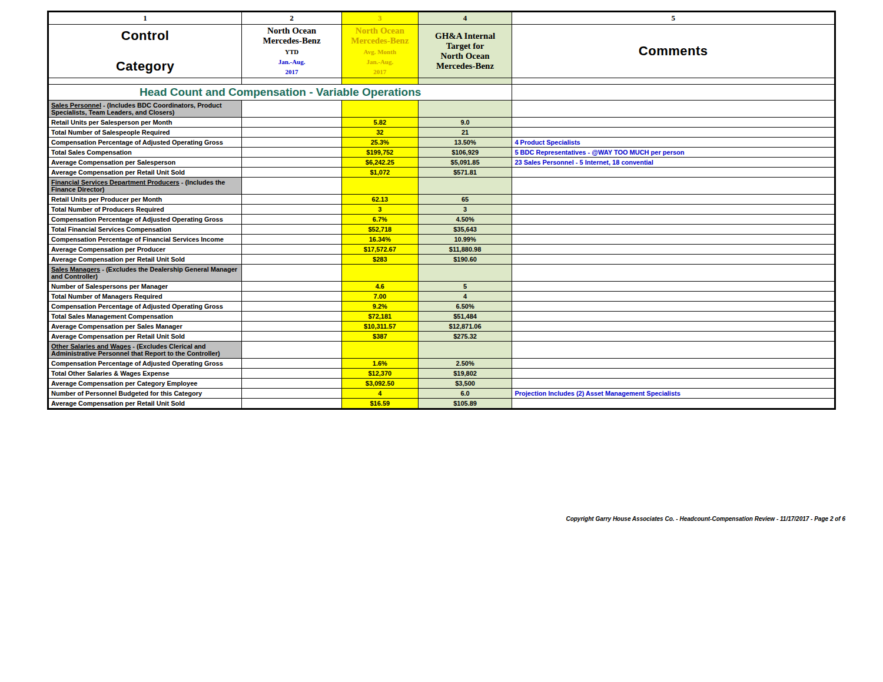| 1 | 2 | 3 | 4 | 5 |
| Control Category | North Ocean Mercedes-Benz YTD Jan.-Aug. 2017 | North Ocean Mercedes-Benz Avg. Month Jan.-Aug. 2017 | GH&A Internal Target for North Ocean Mercedes-Benz | Comments |
| Head Count and Compensation - Variable Operations | |
| Sales Personnel - (Includes BDC Coordinators, Product Specialists, Team Leaders, and Closers) | | | | |
| Retail Units per Salesperson per Month | | 5.82 | 9.0 | |
| Total Number of Salespeople Required | | 32 | 21 | |
| Compensation Percentage of Adjusted Operating Gross | | 25.3% | 13.50% | 4 Product Specialists |
| Total Sales Compensation | | $199,752 | $106,929 | 5 BDC Representatives - @WAY TOO MUCH per person |
| Average Compensation per Salesperson | | $6,242.25 | $5,091.85 | 23 Sales Personnel - 5 Internet, 18 convential |
| Average Compensation per Retail Unit Sold | | $1,072 | $571.81 | |
| Financial Services Department Producers - (Includes the Finance Director) | | | | |
| Retail Units per Producer per Month | | 62.13 | 65 | |
| Total Number of Producers Required | | 3 | 3 | |
| Compensation Percentage of Adjusted Operating Gross | | 6.7% | 4.50% | |
| Total Financial Services Compensation | | $52,718 | $35,643 | |
| Compensation Percentage of Financial Services Income | | 16.34% | 10.99% | |
| Average Compensation per Producer | | $17,572.67 | $11,880.98 | |
| Average Compensation per Retail Unit Sold | | $283 | $190.60 | |
| Sales Managers - (Excludes the Dealership General Manager and Controller) | | | | |
| Number of Salespersons per Manager | | 4.6 | 5 | |
| Total Number of Managers Required | | 7.00 | 4 | |
| Compensation Percentage of Adjusted Operating Gross | | 9.2% | 6.50% | |
| Total Sales Management Compensation | | $72,181 | $51,484 | |
| Average Compensation per Sales Manager | | $10,311.57 | $12,871.06 | |
| Average Compensation per Retail Unit Sold | | $387 | $275.32 | |
| Other Salaries and Wages - (Excludes Clerical and Administrative Personnel that Report to the Controller) | | | | |
| Compensation Percentage of Adjusted Operating Gross | | 1.6% | 2.50% | |
| Total Other Salaries & Wages Expense | | $12,370 | $19,802 | |
| Average Compensation per Category Employee | | $3,092.50 | $3,500 | |
| Number of Personnel Budgeted for this Category | | 4 | 6.0 | Projection Includes (2) Asset Management Specialists |
| Average Compensation per Retail Unit Sold | | $16.59 | $105.89 | |
Copyright Garry House Associates Co. - Headcount-Compensation Review - 11/17/2017 - Page 2 of 6